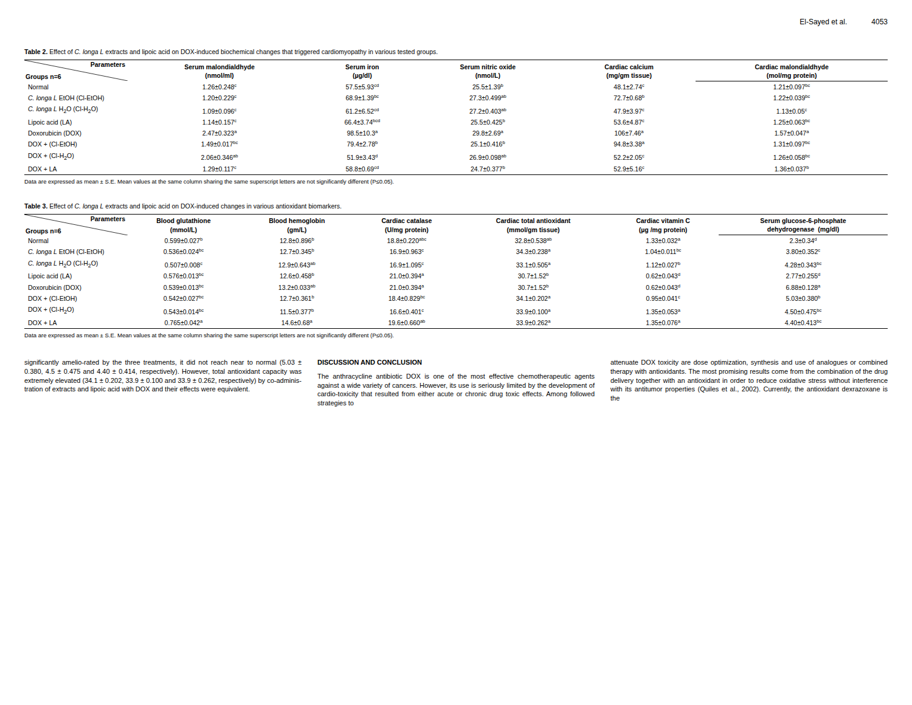El-Sayed et al. 4053
Table 2. Effect of C. longa L extracts and lipoic acid on DOX-induced biochemical changes that triggered cardiomyopathy in various tested groups.
| Parameters Groups n=6 | Serum malondialdhyde (nmol/ml) | Serum iron (µg/dl) | Serum nitric oxide (nmol/L) | Cardiac calcium (mg/gm tissue) | Cardiac malondialdhyde (mol/mg protein) |
| --- | --- | --- | --- | --- | --- |
| Normal | 1.26±0.248 c | 57.5±5.93 cd | 25.5±1.39 b | 48.1±2.74 c | 1.21±0.097 bc |
| C. longa L EtOH (Cl-EtOH) | 1.20±0.229 c | 68.9±1.39 bc | 27.3±0.499 ab | 72.7±0.68 b | 1.22±0.039 bc |
| C. longa L H 2 O (Cl-H 2 O) | 1.09±0.096 c | 61.2±6.52 cd | 27.2±0.403 ab | 47.9±3.97 c | 1.13±0.05 c |
| Lipoic acid (LA) | 1.14±0.157 c | 66.4±3.74 bcd | 25.5±0.425 b | 53.6±4.87 c | 1.25±0.063 bc |
| Doxorubicin (DOX) | 2.47±0.323 a | 98.5±10.3 a | 29.8±2.69 a | 106±7.46 a | 1.57±0.047 a |
| DOX + (Cl-EtOH) | 1.49±0.017 bc | 79.4±2.78 b | 25.1±0.416 b | 94.8±3.38 a | 1.31±0.097 bc |
| DOX + (Cl-H 2 O) | 2.06±0.346 ab | 51.9±3.43 d | 26.9±0.098 ab | 52.2±2.05 c | 1.26±0.058 bc |
| DOX + LA | 1.29±0.117 c | 58.8±0.69 cd | 24.7±0.377 b | 52.9±5.16 c | 1.36±0.037 b |
Data are expressed as mean ± S.E. Mean values at the same column sharing the same superscript letters are not significantly different (P≤0.05).
Table 3. Effect of C. longa L extracts and lipoic acid on DOX-induced changes in various antioxidant biomarkers.
| Parameters Groups n=6 | Blood glutathione (mmol/L) | Blood hemoglobin (gm/L) | Cardiac catalase (U/mg protein) | Cardiac total antioxidant (mmol/gm tissue) | Cardiac vitamin C (µg /mg protein) | Serum glucose-6-phosphate dehydrogenase (mg/dl) |
| --- | --- | --- | --- | --- | --- | --- |
| Normal | 0.599±0.027 b | 12.8±0.896 b | 18.8±0.220 abc | 32.8±0.538 ab | 1.33±0.032 a | 2.3±0.34 d |
| C. longa L EtOH (Cl-EtOH) | 0.536±0.024 bc | 12.7±0.345 b | 16.9±0.963 c | 34.3±0.238 a | 1.04±0.011 bc | 3.80±0.352 c |
| C. longa L H 2 O (Cl-H 2 O) | 0.507±0.008 c | 12.9±0.643 ab | 16.9±1.095 c | 33.1±0.505 a | 1.12±0.027 b | 4.28±0.343 bc |
| Lipoic acid (LA) | 0.576±0.013 bc | 12.6±0.458 b | 21.0±0.394 a | 30.7±1.52 b | 0.62±0.043 d | 2.77±0.255 d |
| Doxorubicin (DOX) | 0.539±0.013 bc | 13.2±0.033 ab | 21.0±0.394 a | 30.7±1.52 b | 0.62±0.043 d | 6.88±0.128 a |
| DOX + (Cl-EtOH) | 0.542±0.027 bc | 12.7±0.361 b | 18.4±0.829 bc | 34.1±0.202 a | 0.95±0.041 c | 5.03±0.380 b |
| DOX + (Cl-H 2 O) | 0.543±0.014 bc | 11.5±0.377 b | 16.6±0.401 c | 33.9±0.100 a | 1.35±0.053 a | 4.50±0.475 bc |
| DOX + LA | 0.765±0.042 a | 14.6±0.68 a | 19.6±0.660 ab | 33.9±0.262 a | 1.35±0.076 a | 4.40±0.413 bc |
Data are expressed as mean ± S.E. Mean values at the same column sharing the same superscript letters are not significantly different (P≤0.05).
significantly amelio-rated by the three treatments, it did not reach near to normal (5.03 ± 0.380, 4.5 ± 0.475 and 4.40 ± 0.414, respectively). However, total antioxidant capacity was extremely elevated (34.1 ± 0.202, 33.9 ± 0.100 and 33.9 ± 0.262, respectively) by co-administration of extracts and lipoic acid with DOX and their effects were equivalent.
DISCUSSION AND CONCLUSION
The anthracycline antibiotic DOX is one of the most effective chemotherapeutic agents against a wide variety of cancers. However, its use is seriously limited by the development of cardio-toxicity that resulted from either acute or chronic drug toxic effects. Among followed strategies to
attenuate DOX toxicity are dose optimization, synthesis and use of analogues or combined therapy with antioxidants. The most promising results come from the combination of the drug delivery together with an antioxidant in order to reduce oxidative stress without interference with its antitumor properties (Quiles et al., 2002). Currently, the antioxidant dexrazoxane is the